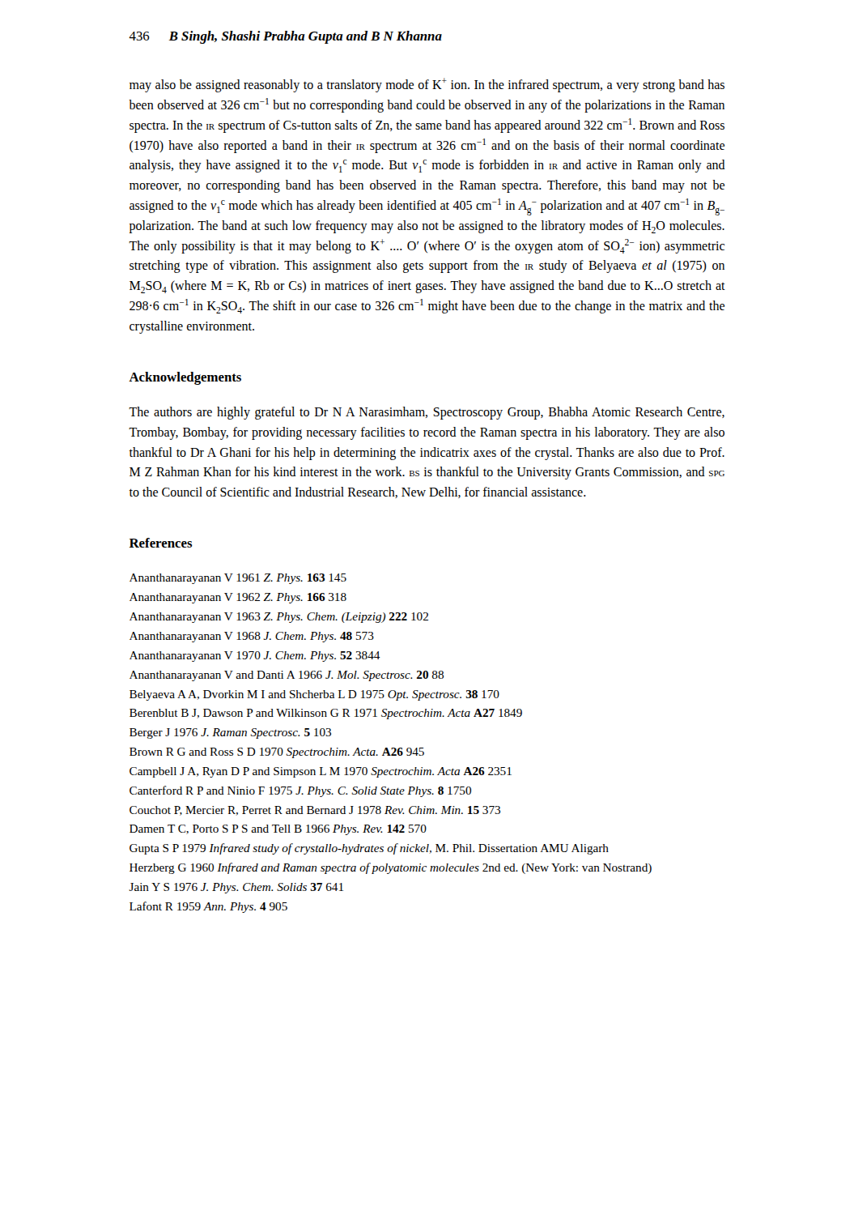436 B Singh, Shashi Prabha Gupta and B N Khanna
may also be assigned reasonably to a translatory mode of K+ ion. In the infrared spectrum, a very strong band has been observed at 326 cm−1 but no corresponding band could be observed in any of the polarizations in the Raman spectra. In the ir spectrum of Cs-tutton salts of Zn, the same band has appeared around 322 cm−1. Brown and Ross (1970) have also reported a band in their ir spectrum at 326 cm−1 and on the basis of their normal coordinate analysis, they have assigned it to the ν1c mode. But ν1c mode is forbidden in ir and active in Raman only and moreover, no corresponding band has been observed in the Raman spectra. Therefore, this band may not be assigned to the ν1c mode which has already been identified at 405 cm−1 in Ag− polarization and at 407 cm−1 in Bg− polarization. The band at such low frequency may also not be assigned to the libratory modes of H2O molecules. The only possibility is that it may belong to K+ .... O′ (where O′ is the oxygen atom of SO42− ion) asymmetric stretching type of vibration. This assignment also gets support from the ir study of Belyaeva et al (1975) on M2SO4 (where M = K, Rb or Cs) in matrices of inert gases. They have assigned the band due to K...O stretch at 298·6 cm−1 in K2SO4. The shift in our case to 326 cm−1 might have been due to the change in the matrix and the crystalline environment.
Acknowledgements
The authors are highly grateful to Dr N A Narasimham, Spectroscopy Group, Bhabha Atomic Research Centre, Trombay, Bombay, for providing necessary facilities to record the Raman spectra in his laboratory. They are also thankful to Dr A Ghani for his help in determining the indicatrix axes of the crystal. Thanks are also due to Prof. M Z Rahman Khan for his kind interest in the work. bs is thankful to the University Grants Commission, and spg to the Council of Scientific and Industrial Research, New Delhi, for financial assistance.
References
Ananthanarayanan V 1961 Z. Phys. 163 145
Ananthanarayanan V 1962 Z. Phys. 166 318
Ananthanarayanan V 1963 Z. Phys. Chem. (Leipzig) 222 102
Ananthanarayanan V 1968 J. Chem. Phys. 48 573
Ananthanarayanan V 1970 J. Chem. Phys. 52 3844
Ananthanarayanan V and Danti A 1966 J. Mol. Spectrosc. 20 88
Belyaeva A A, Dvorkin M I and Shcherba L D 1975 Opt. Spectrosc. 38 170
Berenblut B J, Dawson P and Wilkinson G R 1971 Spectrochim. Acta A27 1849
Berger J 1976 J. Raman Spectrosc. 5 103
Brown R G and Ross S D 1970 Spectrochim. Acta. A26 945
Campbell J A, Ryan D P and Simpson L M 1970 Spectrochim. Acta A26 2351
Canterford R P and Ninio F 1975 J. Phys. C. Solid State Phys. 8 1750
Couchot P, Mercier R, Perret R and Bernard J 1978 Rev. Chim. Min. 15 373
Damen T C, Porto S P S and Tell B 1966 Phys. Rev. 142 570
Gupta S P 1979 Infrared study of crystallo-hydrates of nickel, M. Phil. Dissertation AMU Aligarh
Herzberg G 1960 Infrared and Raman spectra of polyatomic molecules 2nd ed. (New York: van Nostrand)
Jain Y S 1976 J. Phys. Chem. Solids 37 641
Lafont R 1959 Ann. Phys. 4 905